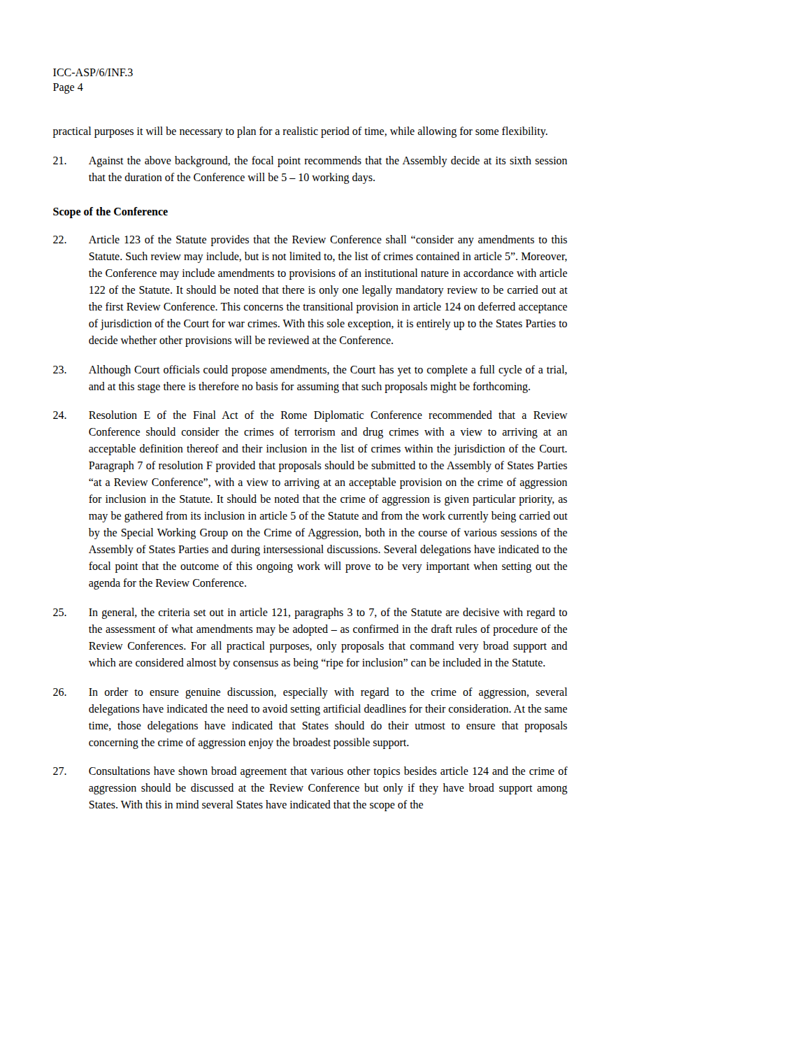ICC-ASP/6/INF.3
Page 4
practical purposes it will be necessary to plan for a realistic period of time, while allowing for some flexibility.
21.
Against the above background, the focal point recommends that the Assembly decide at its sixth session that the duration of the Conference will be 5 – 10 working days.
Scope of the Conference
22.
Article 123 of the Statute provides that the Review Conference shall “consider any amendments to this Statute. Such review may include, but is not limited to, the list of crimes contained in article 5”. Moreover, the Conference may include amendments to provisions of an institutional nature in accordance with article 122 of the Statute. It should be noted that there is only one legally mandatory review to be carried out at the first Review Conference. This concerns the transitional provision in article 124 on deferred acceptance of jurisdiction of the Court for war crimes. With this sole exception, it is entirely up to the States Parties to decide whether other provisions will be reviewed at the Conference.
23.
Although Court officials could propose amendments, the Court has yet to complete a full cycle of a trial, and at this stage there is therefore no basis for assuming that such proposals might be forthcoming.
24.
Resolution E of the Final Act of the Rome Diplomatic Conference recommended that a Review Conference should consider the crimes of terrorism and drug crimes with a view to arriving at an acceptable definition thereof and their inclusion in the list of crimes within the jurisdiction of the Court. Paragraph 7 of resolution F provided that proposals should be submitted to the Assembly of States Parties “at a Review Conference”, with a view to arriving at an acceptable provision on the crime of aggression for inclusion in the Statute. It should be noted that the crime of aggression is given particular priority, as may be gathered from its inclusion in article 5 of the Statute and from the work currently being carried out by the Special Working Group on the Crime of Aggression, both in the course of various sessions of the Assembly of States Parties and during intersessional discussions. Several delegations have indicated to the focal point that the outcome of this ongoing work will prove to be very important when setting out the agenda for the Review Conference.
25.
In general, the criteria set out in article 121, paragraphs 3 to 7, of the Statute are decisive with regard to the assessment of what amendments may be adopted – as confirmed in the draft rules of procedure of the Review Conferences. For all practical purposes, only proposals that command very broad support and which are considered almost by consensus as being “ripe for inclusion” can be included in the Statute.
26.
In order to ensure genuine discussion, especially with regard to the crime of aggression, several delegations have indicated the need to avoid setting artificial deadlines for their consideration. At the same time, those delegations have indicated that States should do their utmost to ensure that proposals concerning the crime of aggression enjoy the broadest possible support.
27.
Consultations have shown broad agreement that various other topics besides article 124 and the crime of aggression should be discussed at the Review Conference but only if they have broad support among States. With this in mind several States have indicated that the scope of the